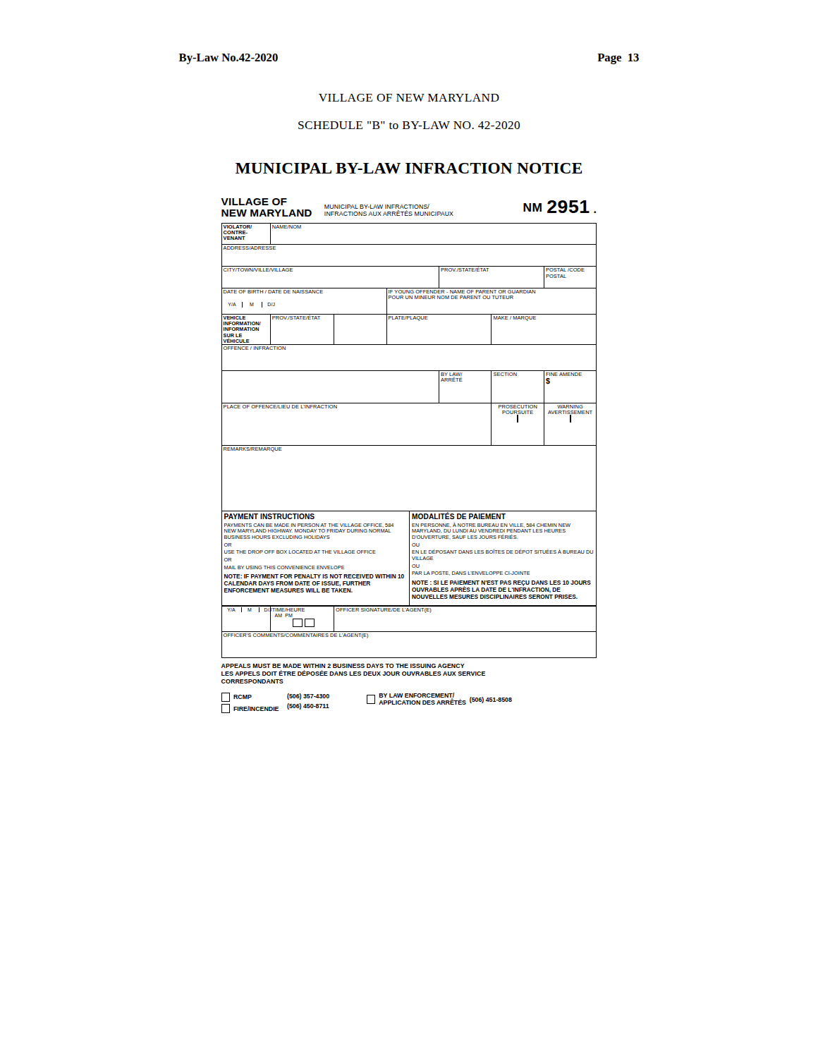By-Law No.42-2020 Page 13
VILLAGE OF NEW MARYLAND SCHEDULE "B" to BY-LAW NO. 42-2020
MUNICIPAL BY-LAW INFRACTION NOTICE
VILLAGE OF
NEW MARYLAND
MUNICIPAL BY-LAW INFRACTIONS/
INFRACTIONS AUX ARRÊTÉS MUNICIPAUX
NM2951.
| VIOLATOR/ CONTRE- VENANT | NAME/NOM |
| ADDRESS/ADRESSE |
| CITY/TOWN/VILLE/VILLAGE | PROV./STATE/ÉTAT | POSTAL /CODE POSTAL |
| DATE OF BIRTH / DATE DE NAISSANCE Y/A M D/J | IF YOUNG OFFENDER - NAME OF PARENT OR GUARDIAN POUR UN MINEUR NOM DE PARENT OU TUTEUR |
| VEHICLE INFORMATION/ INFORMATION SUR LE VÉHICULE | PROV./STATE/ÉTAT | | PLATE/PLAQUE | MAKE / MARQUE |
| OFFENCE / INFRACTION |
| | BY LAW/ ARRÊTÉ | SECTION | FINE AMENDE $ |
| PLACE OF OFFENCE/LIEU DE L'INFRACTION | PROSECUTION POURSUITE | WARNING AVERTISSEMENT |
| REMARKS/REMARQUE |
PAYMENT INSTRUCTIONS
PAYMENTS CAN BE MADE IN PERSON AT THE VILLAGE OFFICE, 584 NEW MARYLAND HIGHWAY. MONDAY TO FRIDAY DURING NORMAL BUSINESS HOURS EXCLUDING HOLIDAYS
OR
USE THE DROP OFF BOX LOCATED AT THE VILLAGE OFFICE
OR
MAIL BY USING THIS CONVENIENCE ENVELOPE
NOTE: IF PAYMENT FOR PENALTY IS NOT RECEIVED WITHIN 10 CALENDAR DAYS FROM DATE OF ISSUE, FURTHER ENFORCEMENT MEASURES WILL BE TAKEN.
MODALITÉS DE PAIEMENT
EN PERSONNE, À NOTRE BUREAU EN VILLE, 584 CHEMIN NEW MARYLAND, DU LUNDI AU VENDREDI PENDANT LES HEURES D'OUVERTURE, SAUF LES JOURS FÉRIÉS.
OU
EN LE DÉPOSANT DANS LES BOÎTES DE DÉPOT SITUÉES À BUREAU DU VILLAGE
OU
PAR LA POSTE, DANS L'ENVELOPPE CI-JOINTE
NOTE : SI LE PAIEMENT N'EST PAS REÇU DANS LES 10 JOURS OUVRABLES APRÈS LA DATE DE L'INFRACTION, DE NOUVELLES MESURES DISCIPLINAIRES SERONT PRISES.
| Y/A M D/J | TIME/HEURE AM PM | OFFICER SIGNATURE/DE L'AGENT(E) |
| OFFICER'S COMMENTS/COMMENTAIRES DE L'AGENT(E) |
APPEALS MUST BE MADE WITHIN 2 BUSINESS DAYS TO THE ISSUING AGENCY
LES APPELS DOIT ÉTRE DÉPOSÉE DANS LES DEUX JOUR OUVRABLES AUX SERVICE
CORRESPONDANTS
RCMP
FIRE/INCENDIE
(506) 357-4300 (506) 450-8711
BY LAW ENFORCEMENT/
APPLICATION DES ARRÊTÉS (506) 451-8508